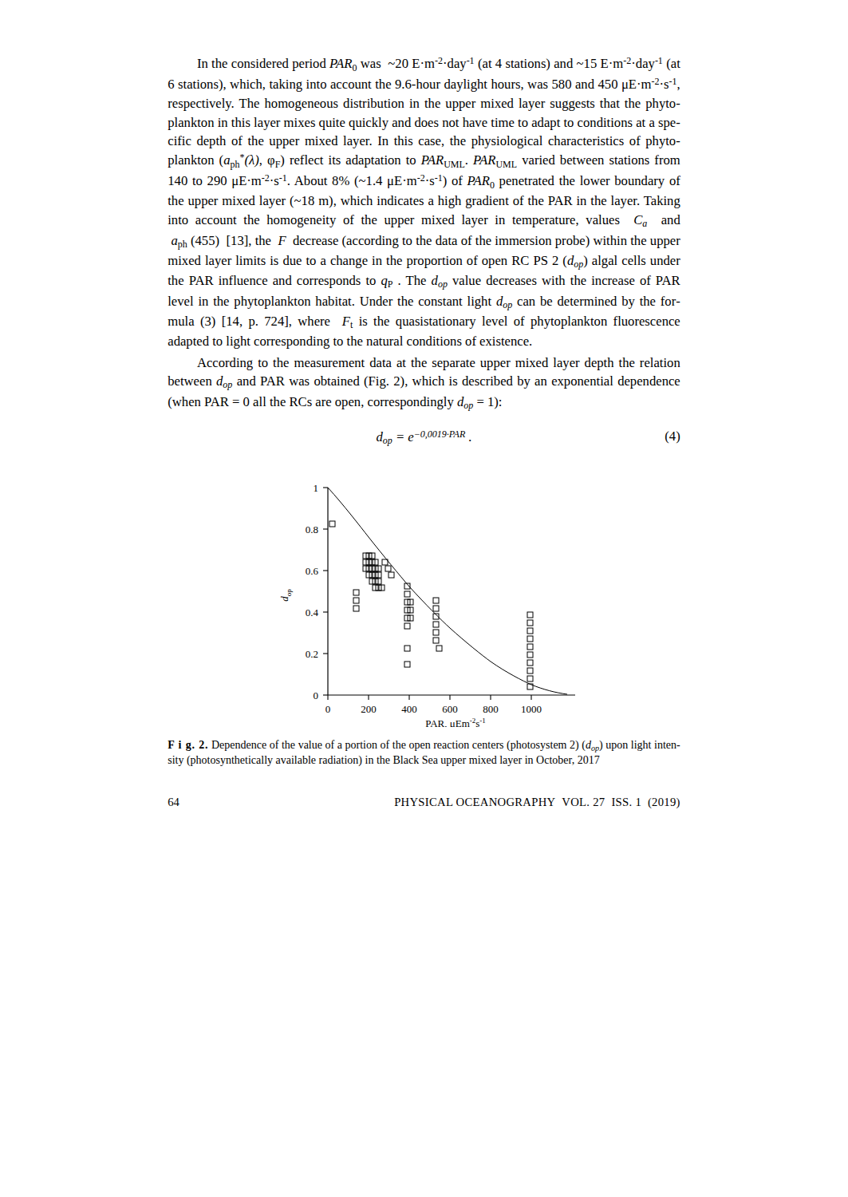In the considered period PAR 0 was ~20 E·m-2·day-1 (at 4 stations) and ~15 E·m-2·day-1 (at 6 stations), which, taking into account the 9.6-hour daylight hours, was 580 and 450 μE·m-2·s-1, respectively. The homogeneous distribution in the upper mixed layer suggests that the phytoplankton in this layer mixes quite quickly and does not have time to adapt to conditions at a specific depth of the upper mixed layer. In this case, the physiological characteristics of phytoplankton (aph*(λ), φF) reflect its adaptation to PAR UML. PAR UML varied between stations from 140 to 290 μE·m-2·s-1. About 8% (~1.4 μE·m-2·s-1) of PAR 0 penetrated the lower boundary of the upper mixed layer (~18 m), which indicates a high gradient of the PAR in the layer. Taking into account the homogeneity of the upper mixed layer in temperature, values Ca and aph (455) [13], the F decrease (according to the data of the immersion probe) within the upper mixed layer limits is due to a change in the proportion of open RC PS 2 (dop) algal cells under the PAR influence and corresponds to qP . The dop value decreases with the increase of PAR level in the phytoplankton habitat. Under the constant light dop can be determined by the formula (3) [14, p. 724], where Ft is the quasistationary level of phytoplankton fluorescence adapted to light corresponding to the natural conditions of existence.
According to the measurement data at the separate upper mixed layer depth the relation between dop and PAR was obtained (Fig. 2), which is described by an exponential dependence (when PAR = 0 all the RCs are open, correspondingly dop = 1):
dop = e−0,0019·PAR . (4)
0 0.2 0.4 0.6 0.8 1 0 200 400 600 800 1000 PAR, μEm-2s-1 dop
F i g. 2. Dependence of the value of a portion of the open reaction centers (photosystem 2) (dop) upon light intensity (photosynthetically available radiation) in the Black Sea upper mixed layer in October, 2017
64 PHYSICAL OCEANOGRAPHY VOL. 27 ISS. 1 (2019)